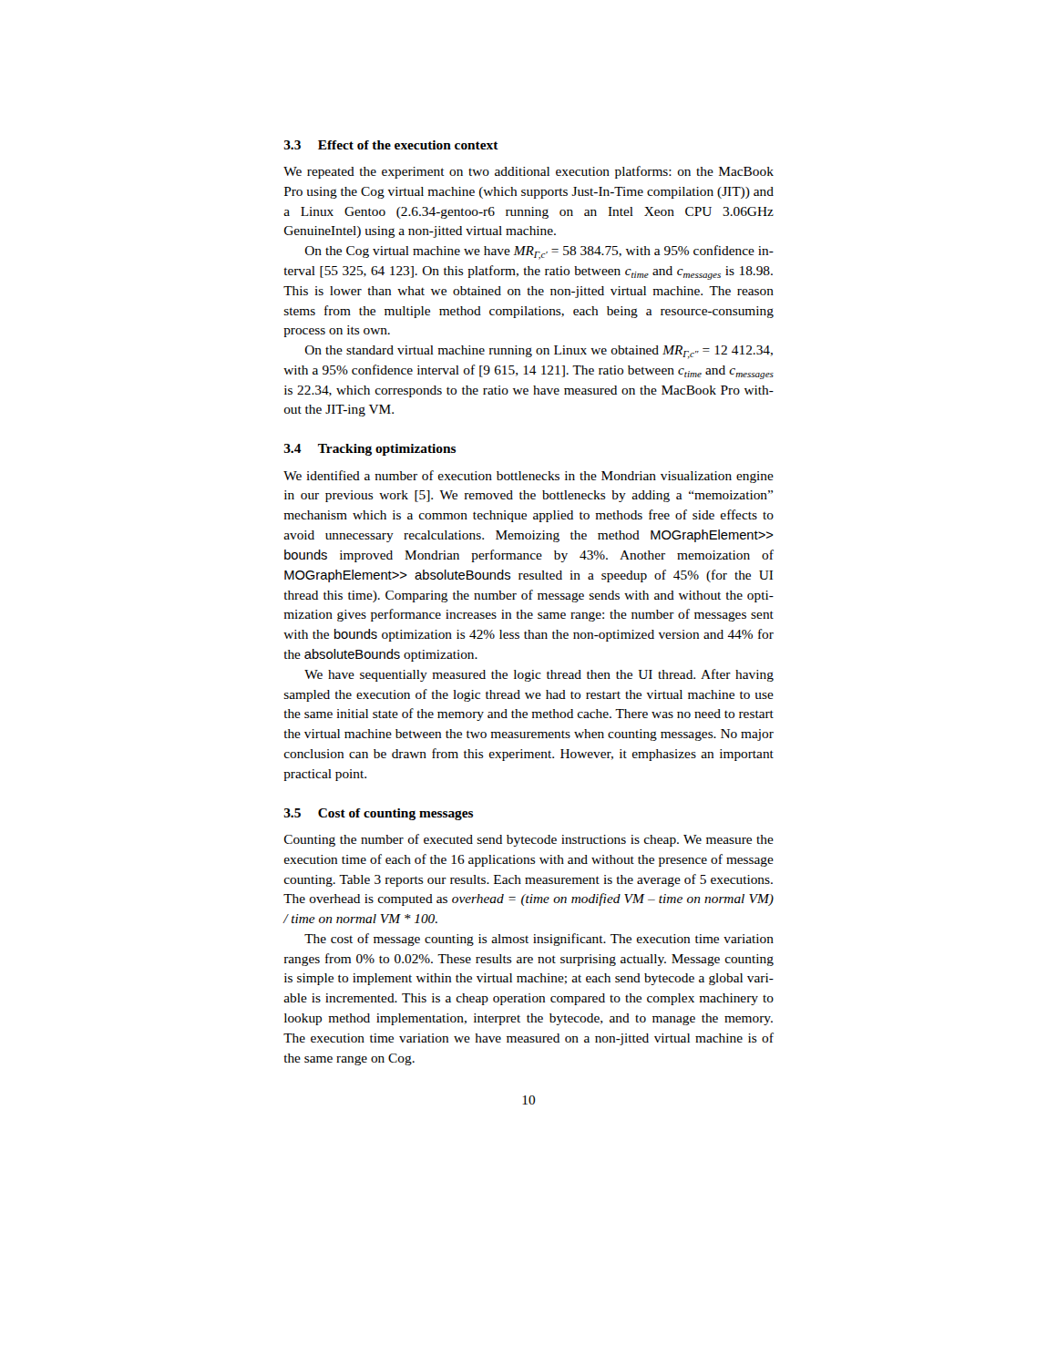3.3 Effect of the execution context
We repeated the experiment on two additional execution platforms: on the MacBook Pro using the Cog virtual machine (which supports Just-In-Time compilation (JIT)) and a Linux Gentoo (2.6.34-gentoo-r6 running on an Intel Xeon CPU 3.06GHz GenuineIntel) using a non-jitted virtual machine.
On the Cog virtual machine we have MRΓ,c′ = 58 384.75, with a 95% confidence interval [55 325, 64 123]. On this platform, the ratio between ctime and cmessages is 18.98. This is lower than what we obtained on the non-jitted virtual machine. The reason stems from the multiple method compilations, each being a resource-consuming process on its own.
On the standard virtual machine running on Linux we obtained MRΓ,c″ = 12 412.34, with a 95% confidence interval of [9 615, 14 121]. The ratio between ctime and cmessages is 22.34, which corresponds to the ratio we have measured on the MacBook Pro without the JIT-ing VM.
3.4 Tracking optimizations
We identified a number of execution bottlenecks in the Mondrian visualization engine in our previous work [5]. We removed the bottlenecks by adding a “memoization” mechanism which is a common technique applied to methods free of side effects to avoid unnecessary recalculations. Memoizing the method MOGraphElement>> bounds improved Mondrian performance by 43%. Another memoization of MOGraphElement>> absoluteBounds resulted in a speedup of 45% (for the UI thread this time). Comparing the number of message sends with and without the optimization gives performance increases in the same range: the number of messages sent with the bounds optimization is 42% less than the non-optimized version and 44% for the absoluteBounds optimization.
We have sequentially measured the logic thread then the UI thread. After having sampled the execution of the logic thread we had to restart the virtual machine to use the same initial state of the memory and the method cache. There was no need to restart the virtual machine between the two measurements when counting messages. No major conclusion can be drawn from this experiment. However, it emphasizes an important practical point.
3.5 Cost of counting messages
Counting the number of executed send bytecode instructions is cheap. We measure the execution time of each of the 16 applications with and without the presence of message counting. Table 3 reports our results. Each measurement is the average of 5 executions. The overhead is computed as overhead = (time on modified VM – time on normal VM) / time on normal VM * 100.
The cost of message counting is almost insignificant. The execution time variation ranges from 0% to 0.02%. These results are not surprising actually. Message counting is simple to implement within the virtual machine; at each send bytecode a global variable is incremented. This is a cheap operation compared to the complex machinery to lookup method implementation, interpret the bytecode, and to manage the memory. The execution time variation we have measured on a non-jitted virtual machine is of the same range on Cog.
10